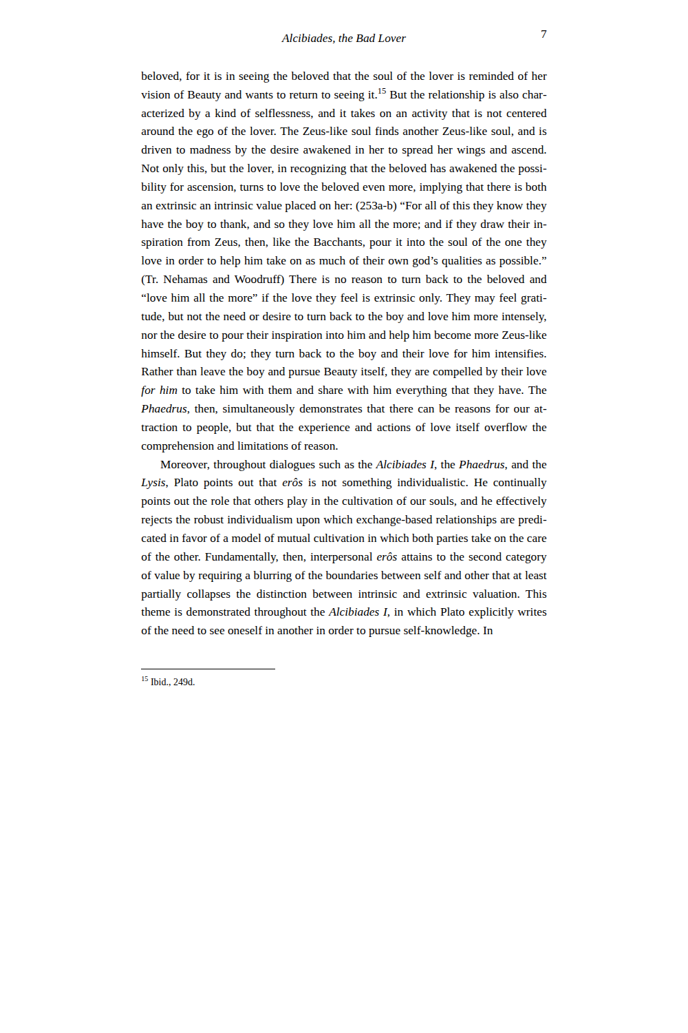7 Alcibiades, the Bad Lover
beloved, for it is in seeing the beloved that the soul of the lover is reminded of her vision of Beauty and wants to return to seeing it.15 But the relationship is also characterized by a kind of selflessness, and it takes on an activity that is not centered around the ego of the lover. The Zeus-like soul finds another Zeus-like soul, and is driven to madness by the desire awakened in her to spread her wings and ascend. Not only this, but the lover, in recognizing that the beloved has awakened the possibility for ascension, turns to love the beloved even more, implying that there is both an extrinsic an intrinsic value placed on her: (253a-b) “For all of this they know they have the boy to thank, and so they love him all the more; and if they draw their inspiration from Zeus, then, like the Bacchants, pour it into the soul of the one they love in order to help him take on as much of their own god’s qualities as possible.” (Tr. Nehamas and Woodruff) There is no reason to turn back to the beloved and “love him all the more” if the love they feel is extrinsic only. They may feel gratitude, but not the need or desire to turn back to the boy and love him more intensely, nor the desire to pour their inspiration into him and help him become more Zeus-like himself. But they do; they turn back to the boy and their love for him intensifies. Rather than leave the boy and pursue Beauty itself, they are compelled by their love for him to take him with them and share with him everything that they have. The Phaedrus, then, simultaneously demonstrates that there can be reasons for our attraction to people, but that the experience and actions of love itself overflow the comprehension and limitations of reason.
Moreover, throughout dialogues such as the Alcibiades I, the Phaedrus, and the Lysis, Plato points out that erôs is not something individualistic. He continually points out the role that others play in the cultivation of our souls, and he effectively rejects the robust individualism upon which exchange-based relationships are predicated in favor of a model of mutual cultivation in which both parties take on the care of the other. Fundamentally, then, interpersonal erôs attains to the second category of value by requiring a blurring of the boundaries between self and other that at least partially collapses the distinction between intrinsic and extrinsic valuation. This theme is demonstrated throughout the Alcibiades I, in which Plato explicitly writes of the need to see oneself in another in order to pursue self-knowledge. In
15 Ibid., 249d.